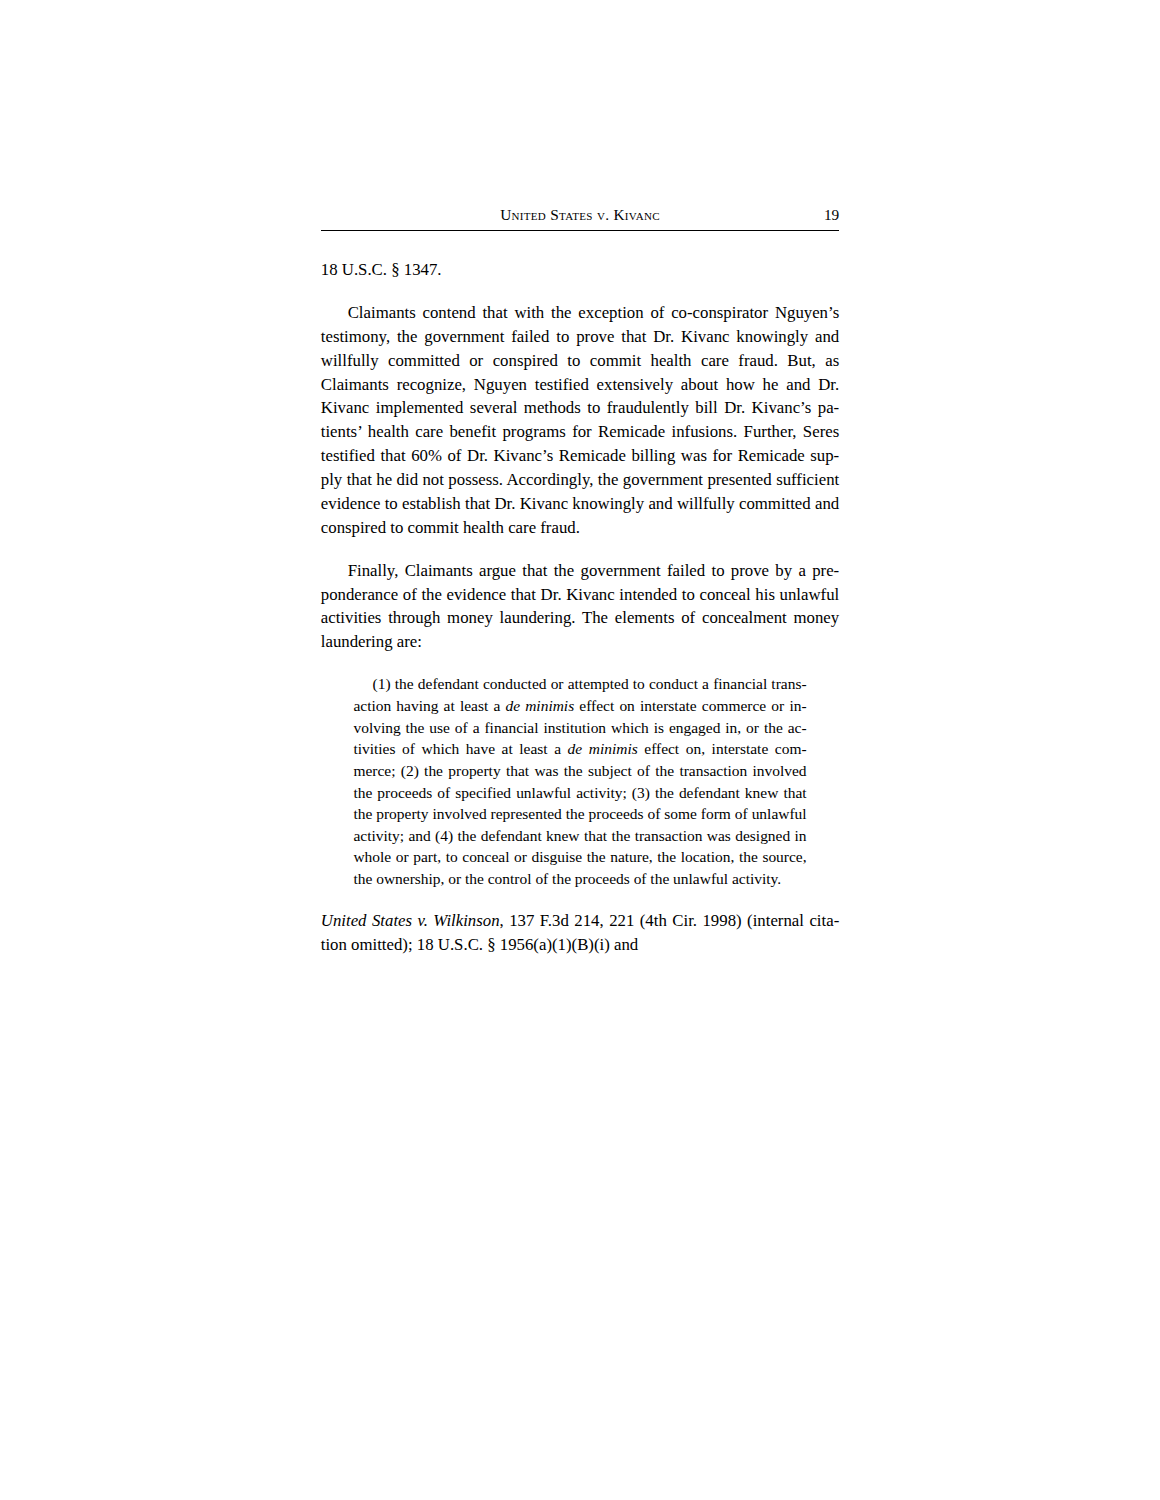United States v. Kivanc 19
18 U.S.C. § 1347.
Claimants contend that with the exception of co-conspirator Nguyen’s testimony, the government failed to prove that Dr. Kivanc knowingly and willfully committed or conspired to commit health care fraud. But, as Claimants recognize, Nguyen testified extensively about how he and Dr. Kivanc implemented several methods to fraudulently bill Dr. Kivanc’s patients’ health care benefit programs for Remicade infusions. Further, Seres testified that 60% of Dr. Kivanc’s Remicade billing was for Remicade supply that he did not possess. Accordingly, the government presented sufficient evidence to establish that Dr. Kivanc knowingly and willfully committed and conspired to commit health care fraud.
Finally, Claimants argue that the government failed to prove by a preponderance of the evidence that Dr. Kivanc intended to conceal his unlawful activities through money laundering. The elements of concealment money laundering are:
(1) the defendant conducted or attempted to conduct a financial transaction having at least a de minimis effect on interstate commerce or involving the use of a financial institution which is engaged in, or the activities of which have at least a de minimis effect on, interstate commerce; (2) the property that was the subject of the transaction involved the proceeds of specified unlawful activity; (3) the defendant knew that the property involved represented the proceeds of some form of unlawful activity; and (4) the defendant knew that the transaction was designed in whole or part, to conceal or disguise the nature, the location, the source, the ownership, or the control of the proceeds of the unlawful activity.
United States v. Wilkinson, 137 F.3d 214, 221 (4th Cir. 1998) (internal citation omitted); 18 U.S.C. § 1956(a)(1)(B)(i) and